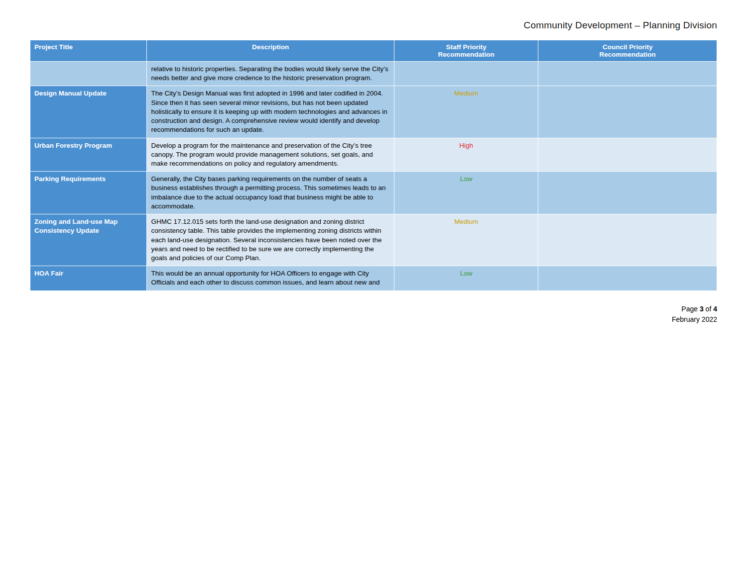Community Development – Planning Division
| Project Title | Description | Staff Priority Recommendation | Council Priority Recommendation |
| --- | --- | --- | --- |
| | relative to historic properties. Separating the bodies would likely serve the City’s needs better and give more credence to the historic preservation program. | | |
| Design Manual Update | The City’s Design Manual was first adopted in 1996 and later codified in 2004. Since then it has seen several minor revisions, but has not been updated holistically to ensure it is keeping up with modern technologies and advances in construction and design. A comprehensive review would identify and develop recommendations for such an update. | Medium | |
| Urban Forestry Program | Develop a program for the maintenance and preservation of the City’s tree canopy. The program would provide management solutions, set goals, and make recommendations on policy and regulatory amendments. | High | |
| Parking Requirements | Generally, the City bases parking requirements on the number of seats a business establishes through a permitting process. This sometimes leads to an imbalance due to the actual occupancy load that business might be able to accommodate. | Low | |
| Zoning and Land-use Map Consistency Update | GHMC 17.12.015 sets forth the land-use designation and zoning district consistency table. This table provides the implementing zoning districts within each land-use designation. Several inconsistencies have been noted over the years and need to be rectified to be sure we are correctly implementing the goals and policies of our Comp Plan. | Medium | |
| HOA Fair | This would be an annual opportunity for HOA Officers to engage with City Officials and each other to discuss common issues, and learn about new and | Low | |
Page 3 of 4
February 2022